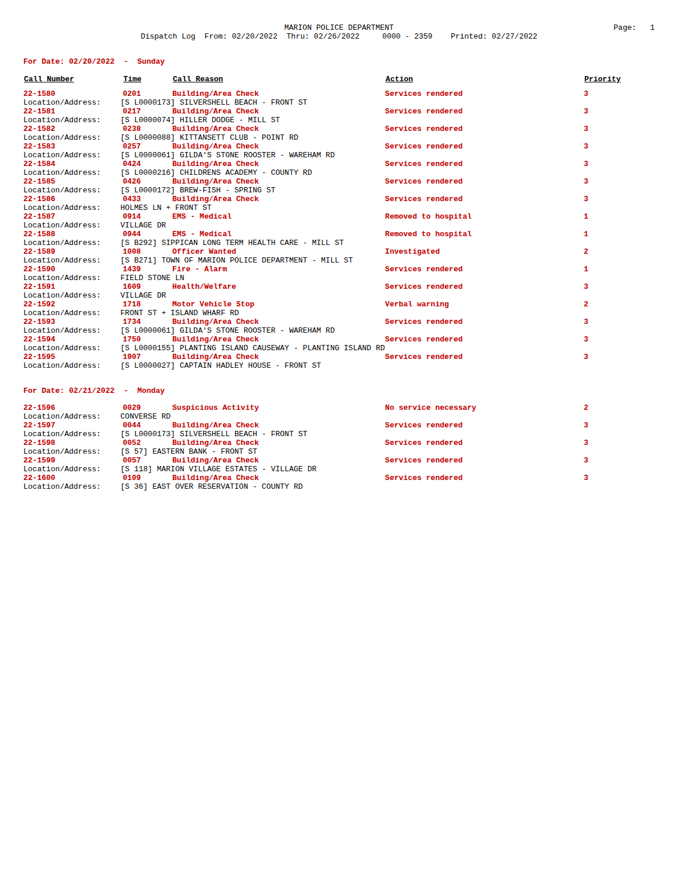MARION POLICE DEPARTMENTPage: 1 Dispatch Log From: 02/20/2022 Thru: 02/26/2022 0000 - 2359 Printed: 02/27/2022
For Date: 02/20/2022 - Sunday
| Call Number | Time | Call Reason | Action | Priority |
| --- | --- | --- | --- | --- |
| 22-1580 | 0201 | Building/Area Check | Services rendered | 3 |
| Location/Address: [S L0000173] SILVERSHELL BEACH - FRONT ST |
| 22-1581 | 0217 | Building/Area Check | Services rendered | 3 |
| Location/Address: [S L0000074] HILLER DODGE - MILL ST |
| 22-1582 | 0238 | Building/Area Check | Services rendered | 3 |
| Location/Address: [S L0000088] KITTANSETT CLUB - POINT RD |
| 22-1583 | 0257 | Building/Area Check | Services rendered | 3 |
| Location/Address: [S L0000061] GILDA'S STONE ROOSTER - WAREHAM RD |
| 22-1584 | 0424 | Building/Area Check | Services rendered | 3 |
| Location/Address: [S L0000216] CHILDRENS ACADEMY - COUNTY RD |
| 22-1585 | 0426 | Building/Area Check | Services rendered | 3 |
| Location/Address: [S L0000172] BREW-FISH - SPRING ST |
| 22-1586 | 0433 | Building/Area Check | Services rendered | 3 |
| Location/Address: HOLMES LN + FRONT ST |
| 22-1587 | 0914 | EMS - Medical | Removed to hospital | 1 |
| Location/Address: VILLAGE DR |
| 22-1588 | 0944 | EMS - Medical | Removed to hospital | 1 |
| Location/Address: [S B292] SIPPICAN LONG TERM HEALTH CARE - MILL ST |
| 22-1589 | 1008 | Officer Wanted | Investigated | 2 |
| Location/Address: [S B271] TOWN OF MARION POLICE DEPARTMENT - MILL ST |
| 22-1590 | 1439 | Fire - Alarm | Services rendered | 1 |
| Location/Address: FIELD STONE LN |
| 22-1591 | 1609 | Health/Welfare | Services rendered | 3 |
| Location/Address: VILLAGE DR |
| 22-1592 | 1718 | Motor Vehicle Stop | Verbal warning | 2 |
| Location/Address: FRONT ST + ISLAND WHARF RD |
| 22-1593 | 1734 | Building/Area Check | Services rendered | 3 |
| Location/Address: [S L0000061] GILDA'S STONE ROOSTER - WAREHAM RD |
| 22-1594 | 1750 | Building/Area Check | Services rendered | 3 |
| Location/Address: [S L0000155] PLANTING ISLAND CAUSEWAY - PLANTING ISLAND RD |
| 22-1595 | 1907 | Building/Area Check | Services rendered | 3 |
| Location/Address: [S L0000027] CAPTAIN HADLEY HOUSE - FRONT ST |
For Date: 02/21/2022 - Monday
| 22-1596 | 0029 | Suspicious Activity | No service necessary | 2 |
| Location/Address: CONVERSE RD |
| 22-1597 | 0044 | Building/Area Check | Services rendered | 3 |
| Location/Address: [S L0000173] SILVERSHELL BEACH - FRONT ST |
| 22-1598 | 0052 | Building/Area Check | Services rendered | 3 |
| Location/Address: [S 57] EASTERN BANK - FRONT ST |
| 22-1599 | 0057 | Building/Area Check | Services rendered | 3 |
| Location/Address: [S 118] MARION VILLAGE ESTATES - VILLAGE DR |
| 22-1600 | 0109 | Building/Area Check | Services rendered | 3 |
| Location/Address: [S 36] EAST OVER RESERVATION - COUNTY RD |